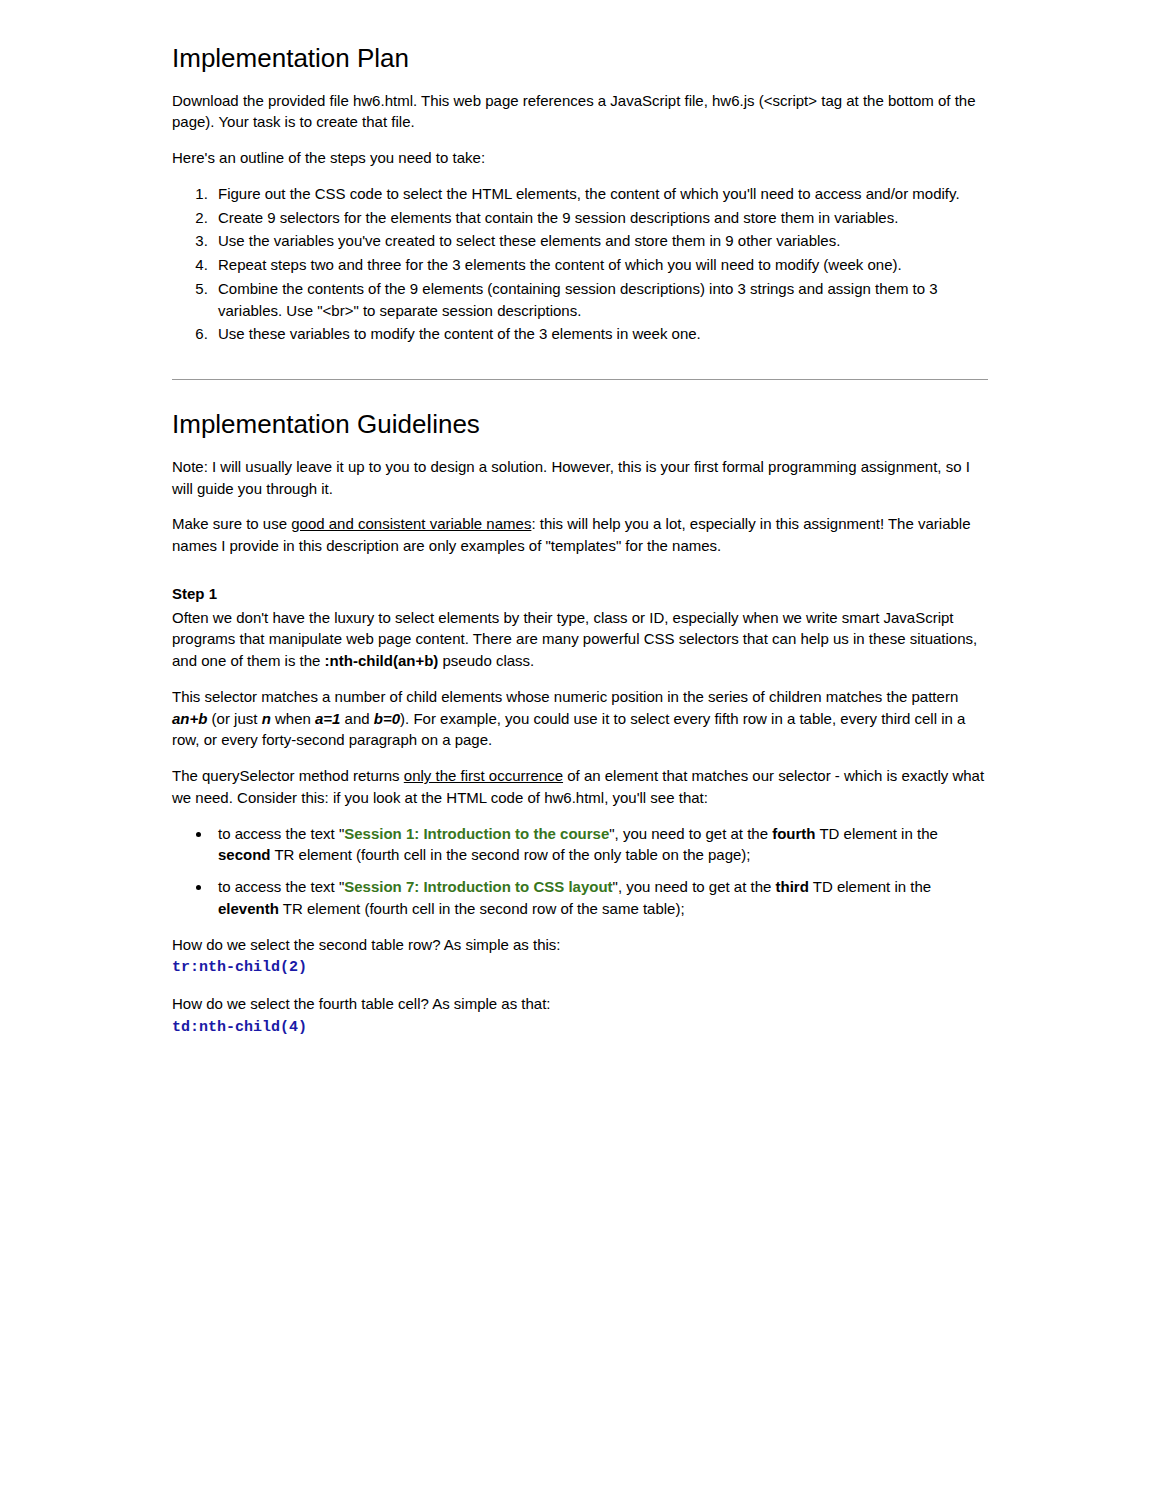Implementation Plan
Download the provided file hw6.html. This web page references a JavaScript file, hw6.js (<script> tag at the bottom of the page). Your task is to create that file.
Here's an outline of the steps you need to take:
Figure out the CSS code to select the HTML elements, the content of which you'll need to access and/or modify.
Create 9 selectors for the elements that contain the 9 session descriptions and store them in variables.
Use the variables you've created to select these elements and store them in 9 other variables.
Repeat steps two and three for the 3 elements the content of which you will need to modify (week one).
Combine the contents of the 9 elements (containing session descriptions) into 3 strings and assign them to 3 variables. Use "<br>" to separate session descriptions.
Use these variables to modify the content of the 3 elements in week one.
Implementation Guidelines
Note: I will usually leave it up to you to design a solution. However, this is your first formal programming assignment, so I will guide you through it.
Make sure to use good and consistent variable names: this will help you a lot, especially in this assignment! The variable names I provide in this description are only examples of "templates" for the names.
Step 1
Often we don't have the luxury to select elements by their type, class or ID, especially when we write smart JavaScript programs that manipulate web page content. There are many powerful CSS selectors that can help us in these situations, and one of them is the :nth-child(an+b) pseudo class.
This selector matches a number of child elements whose numeric position in the series of children matches the pattern an+b (or just n when a=1 and b=0). For example, you could use it to select every fifth row in a table, every third cell in a row, or every forty-second paragraph on a page.
The querySelector method returns only the first occurrence of an element that matches our selector - which is exactly what we need. Consider this: if you look at the HTML code of hw6.html, you'll see that:
to access the text "Session 1: Introduction to the course", you need to get at the fourth TD element in the second TR element (fourth cell in the second row of the only table on the page);
to access the text "Session 7: Introduction to CSS layout", you need to get at the third TD element in the eleventh TR element (fourth cell in the second row of the same table);
How do we select the second table row? As simple as this:
tr:nth-child(2)
How do we select the fourth table cell? As simple as that:
td:nth-child(4)